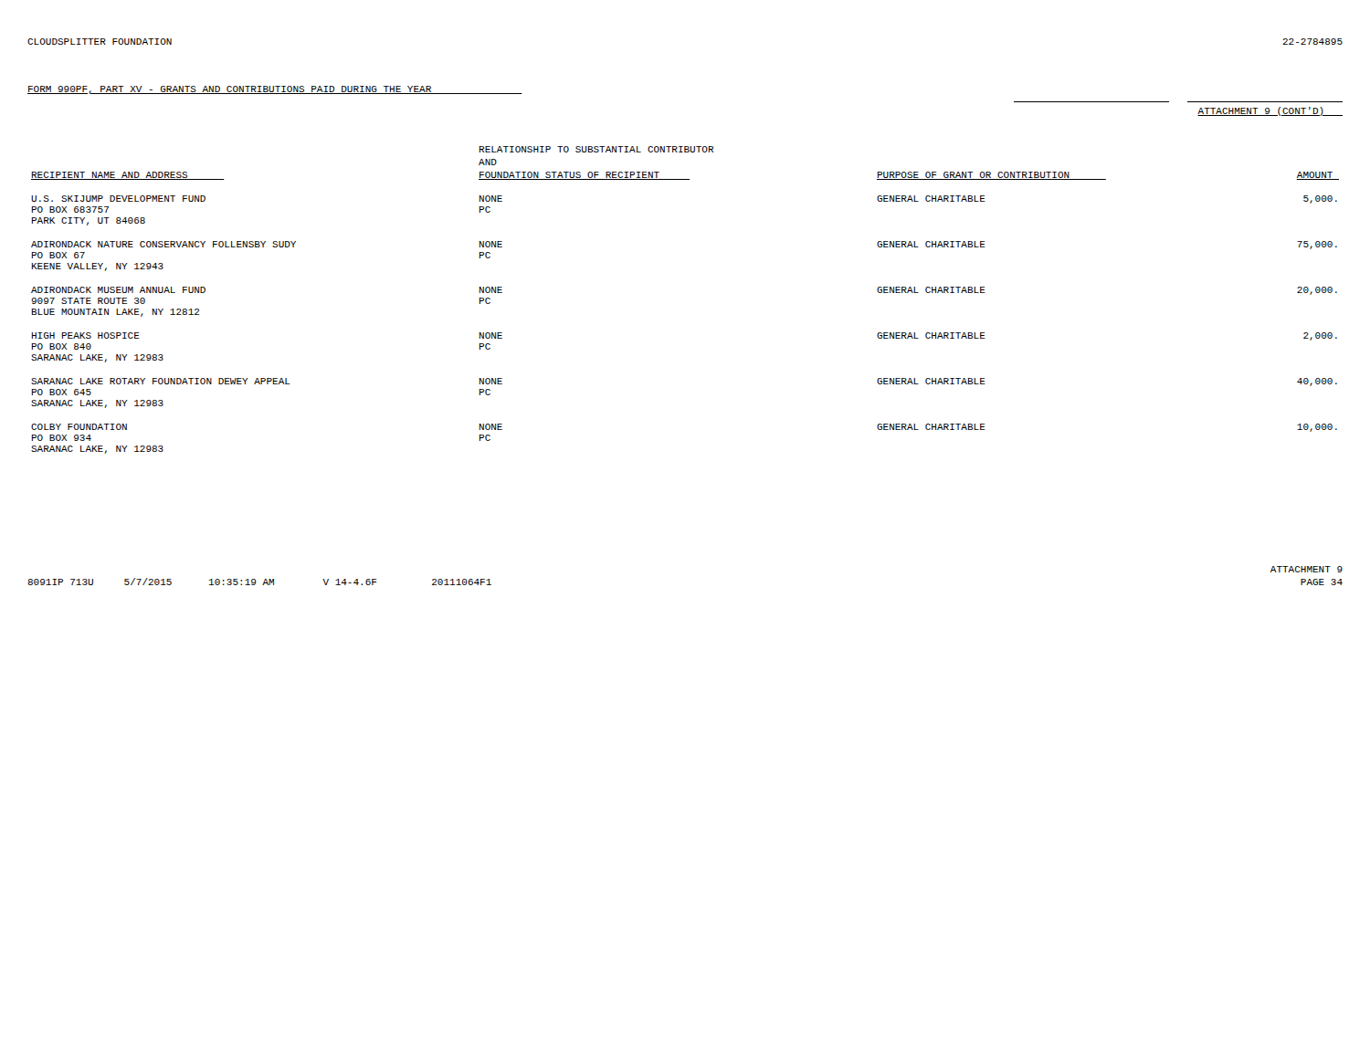CLOUDSPLITTER FOUNDATION
22-2784895
FORM 990PF, PART XV - GRANTS AND CONTRIBUTIONS PAID DURING THE YEAR
ATTACHMENT 9 (CONT'D)
| | RELATIONSHIP TO SUBSTANTIAL CONTRIBUTOR | | |
| | AND | | |
| RECIPIENT NAME AND ADDRESS | FOUNDATION STATUS OF RECIPIENT | PURPOSE OF GRANT OR CONTRIBUTION | AMOUNT |
| U.S. SKIJUMP DEVELOPMENT FUND | NONE | GENERAL CHARITABLE | 5,000. |
| PO BOX 683757 | PC | | |
| PARK CITY, UT 84068 | | | |
| ADIRONDACK NATURE CONSERVANCY FOLLENSBY SUDY | NONE | GENERAL CHARITABLE | 75,000. |
| PO BOX 67 | PC | | |
| KEENE VALLEY, NY 12943 | | | |
| ADIRONDACK MUSEUM ANNUAL FUND | NONE | GENERAL CHARITABLE | 20,000. |
| 9097 STATE ROUTE 30 | PC | | |
| BLUE MOUNTAIN LAKE, NY 12812 | | | |
| HIGH PEAKS HOSPICE | NONE | GENERAL CHARITABLE | 2,000. |
| PO BOX 840 | PC | | |
| SARANAC LAKE, NY 12983 | | | |
| SARANAC LAKE ROTARY FOUNDATION DEWEY APPEAL | NONE | GENERAL CHARITABLE | 40,000. |
| PO BOX 645 | PC | | |
| SARANAC LAKE, NY 12983 | | | |
| COLBY FOUNDATION | NONE | GENERAL CHARITABLE | 10,000. |
| PO BOX 934 | PC | | |
| SARANAC LAKE, NY 12983 | | | |
ATTACHMENT 9
8091IP 713U 5/7/2015 10:35:19 AM V 14-4.6F 20111064F1
PAGE 34